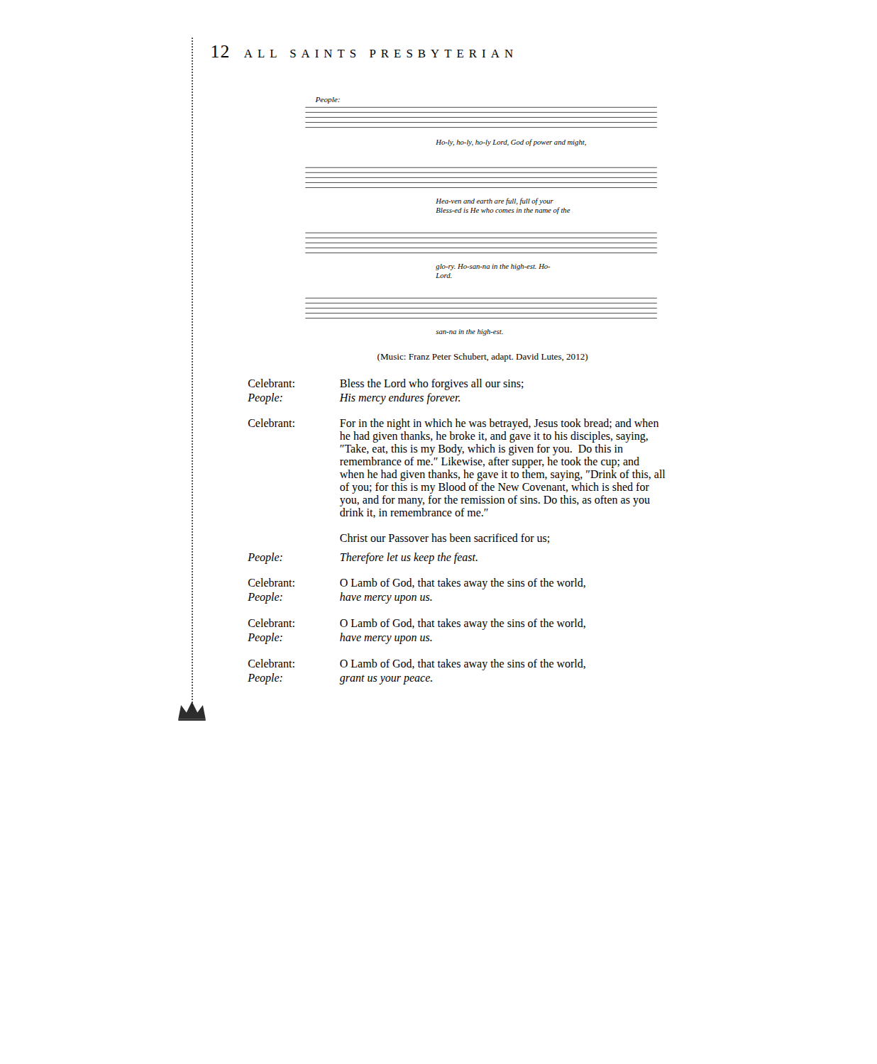12 All Saints Presbyterian
(Music: Franz Peter Schubert, adapt. David Lutes, 2012)
Celebrant: Bless the Lord who forgives all our sins;
People: His mercy endures forever.
Celebrant: For in the night in which he was betrayed, Jesus took bread; and when he had given thanks, he broke it, and gave it to his disciples, saying,″Take, eat, this is my Body, which is given for you. Do this in remembrance of me.″ Likewise, after supper, he took the cup; and when he had given thanks, he gave it to them, saying, ″Drink of this, all of you; for this is my Blood of the New Covenant, which is shed for you, and for many, for the remission of sins. Do this, as often as you drink it, in remembrance of me.″
Christ our Passover has been sacrificed for us;
People: Therefore let us keep the feast.
Celebrant: O Lamb of God, that takes away the sins of the world,
People: have mercy upon us.
Celebrant: O Lamb of God, that takes away the sins of the world,
People: have mercy upon us.
Celebrant: O Lamb of God, that takes away the sins of the world,
People: grant us your peace.